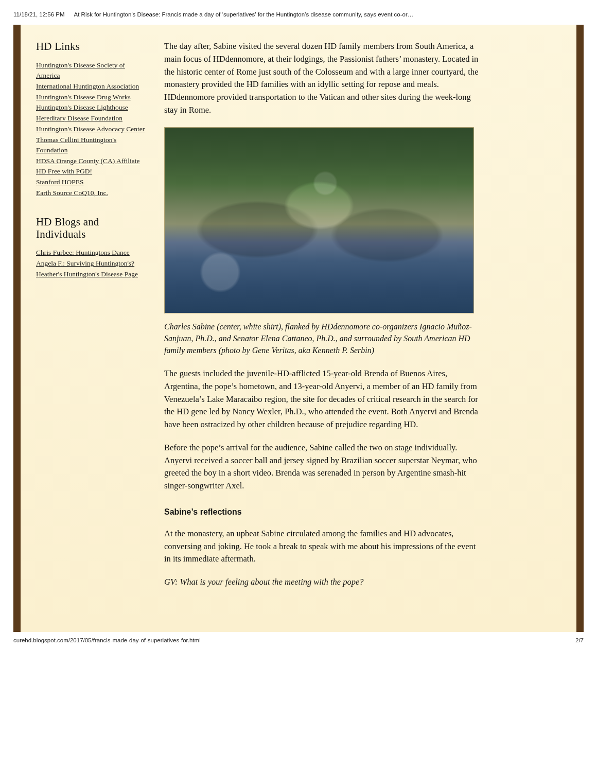11/18/21, 12:56 PM At Risk for Huntington's Disease: Francis made a day of ‘superlatives’ for the Huntington’s disease community, says event co-or…
HD Links
Huntington's Disease Society of America
International Huntington Association
Huntington's Disease Drug Works
Huntington's Disease Lighthouse
Hereditary Disease Foundation
Huntington's Disease Advocacy Center
Thomas Cellini Huntington's Foundation
HDSA Orange County (CA) Affiliate
HD Free with PGD!
Stanford HOPES
Earth Source CoQ10, Inc.
HD Blogs and Individuals
Chris Furbee: Huntingtons Dance
Angela F.: Surviving Huntington's?
Heather's Huntington's Disease Page
The day after, Sabine visited the several dozen HD family members from South America, a main focus of HDdennomore, at their lodgings, the Passionist fathers’ monastery. Located in the historic center of Rome just south of the Colosseum and with a large inner courtyard, the monastery provided the HD families with an idyllic setting for repose and meals. HDdennomore provided transportation to the Vatican and other sites during the week-long stay in Rome.
Charles Sabine (center, white shirt), flanked by HDdennomore co-organizers Ignacio Muñoz-Sanjuan, Ph.D., and Senator Elena Cattaneo, Ph.D., and surrounded by South American HD family members (photo by Gene Veritas, aka Kenneth P. Serbin)
The guests included the juvenile-HD-afflicted 15-year-old Brenda of Buenos Aires, Argentina, the pope’s hometown, and 13-year-old Anyervi, a member of an HD family from Venezuela’s Lake Maracaibo region, the site for decades of critical research in the search for the HD gene led by Nancy Wexler, Ph.D., who attended the event. Both Anyervi and Brenda have been ostracized by other children because of prejudice regarding HD.
Before the pope’s arrival for the audience, Sabine called the two on stage individually. Anyervi received a soccer ball and jersey signed by Brazilian soccer superstar Neymar, who greeted the boy in a short video. Brenda was serenaded in person by Argentine smash-hit singer-songwriter Axel.
Sabine’s reflections
At the monastery, an upbeat Sabine circulated among the families and HD advocates, conversing and joking. He took a break to speak with me about his impressions of the event in its immediate aftermath.
GV: What is your feeling about the meeting with the pope?
curehd.blogspot.com/2017/05/francis-made-day-of-superlatives-for.html 2/7